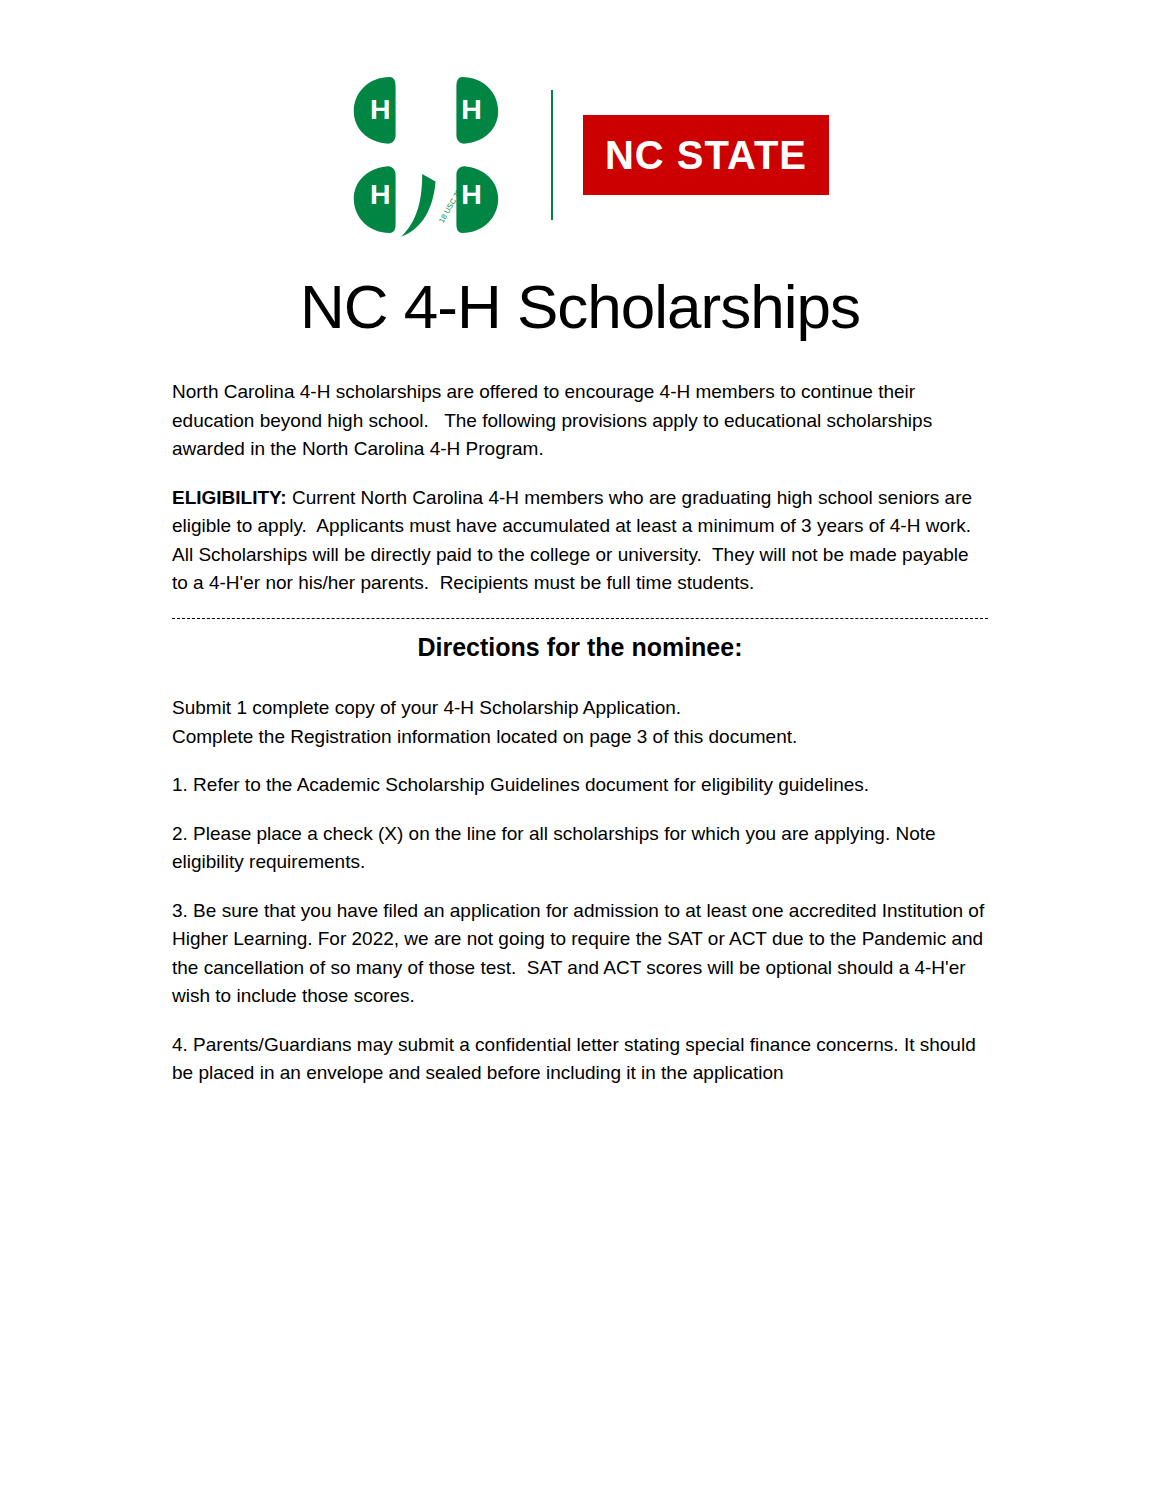H H H H 18 USC 707
NC STATE
NC 4-H Scholarships
North Carolina 4-H scholarships are offered to encourage 4-H members to continue their education beyond high school. The following provisions apply to educational scholarships awarded in the North Carolina 4-H Program.
ELIGIBILITY: Current North Carolina 4-H members who are graduating high school seniors are eligible to apply. Applicants must have accumulated at least a minimum of 3 years of 4-H work. All Scholarships will be directly paid to the college or university. They will not be made payable to a 4-H'er nor his/her parents. Recipients must be full time students.
Directions for the nominee:
Submit 1 complete copy of your 4-H Scholarship Application.
Complete the Registration information located on page 3 of this document.
1. Refer to the Academic Scholarship Guidelines document for eligibility guidelines.
2. Please place a check (X) on the line for all scholarships for which you are applying. Note eligibility requirements.
3. Be sure that you have filed an application for admission to at least one accredited Institution of Higher Learning. For 2022, we are not going to require the SAT or ACT due to the Pandemic and the cancellation of so many of those test. SAT and ACT scores will be optional should a 4-H'er wish to include those scores.
4. Parents/Guardians may submit a confidential letter stating special finance concerns. It should be placed in an envelope and sealed before including it in the application